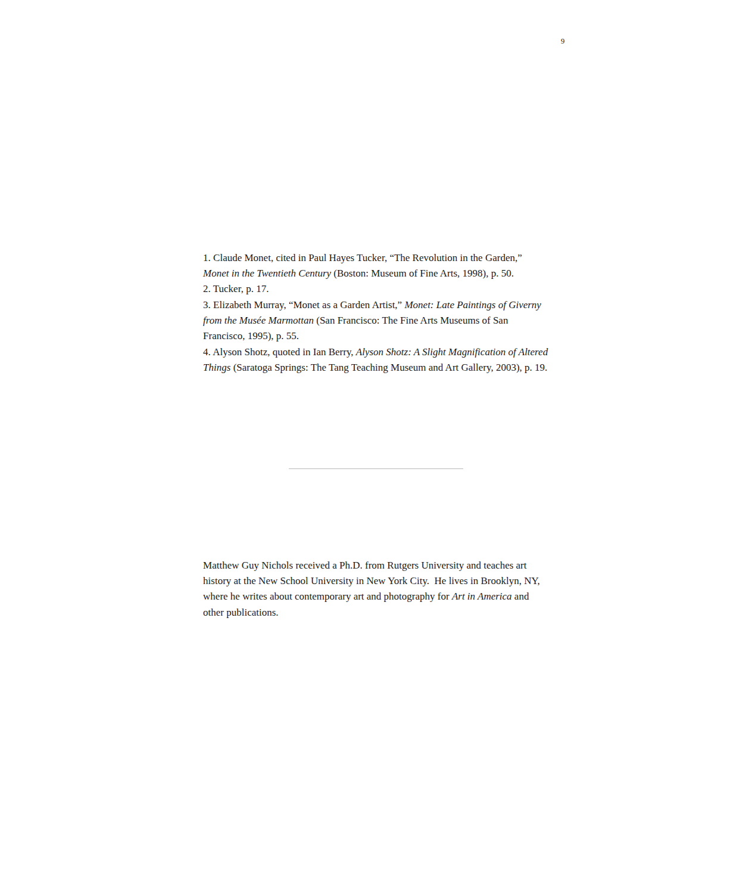9
1. Claude Monet, cited in Paul Hayes Tucker, “The Revolution in the Garden,” Monet in the Twentieth Century (Boston: Museum of Fine Arts, 1998), p. 50.
2. Tucker, p. 17.
3. Elizabeth Murray, “Monet as a Garden Artist,” Monet: Late Paintings of Giverny from the Musée Marmottan (San Francisco: The Fine Arts Museums of San Francisco, 1995), p. 55.
4. Alyson Shotz, quoted in Ian Berry, Alyson Shotz: A Slight Magnification of Altered Things (Saratoga Springs: The Tang Teaching Museum and Art Gallery, 2003), p. 19.
Matthew Guy Nichols received a Ph.D. from Rutgers University and teaches art history at the New School University in New York City. He lives in Brooklyn, NY, where he writes about contemporary art and photography for Art in America and other publications.